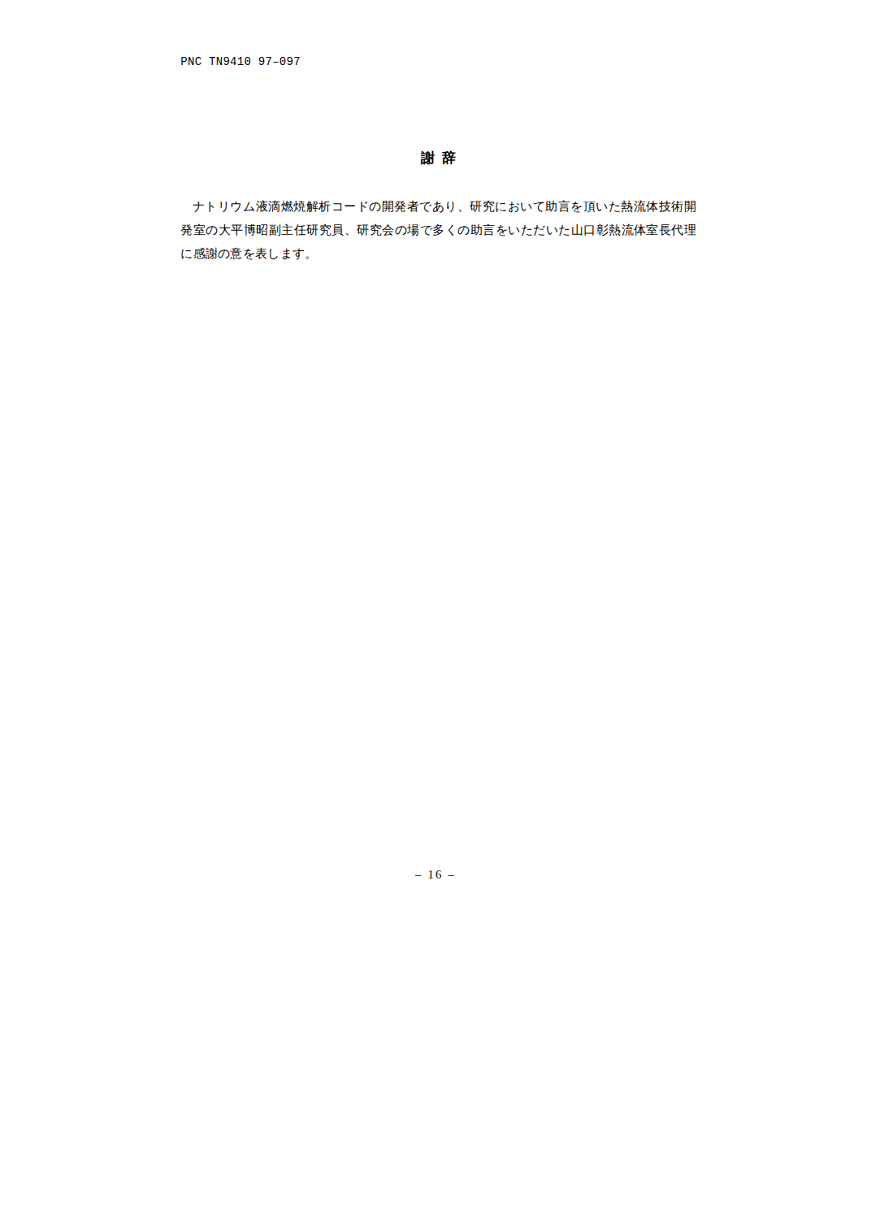PNC TN9410 97–097
謝辞
ナトリウム液滴燃焼解析コードの開発者であり、研究において助言を頂いた熱流体技術開発室の大平博昭副主任研究員、研究会の場で多くの助言をいただいた山口彰熱流体室長代理に感謝の意を表します。
– 16 –